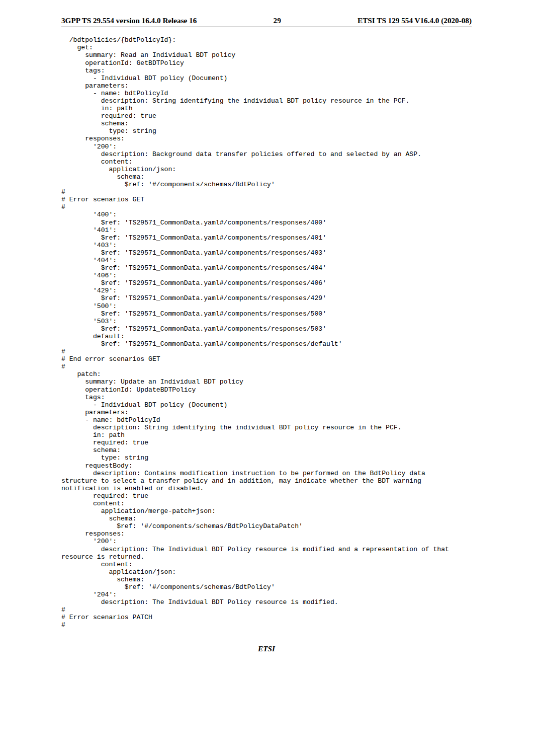3GPP TS 29.554 version 16.4.0 Release 16 29 ETSI TS 129 554 V16.4.0 (2020-08)
  /bdtpolicies/{bdtPolicyId}:
    get:
      summary: Read an Individual BDT policy
      operationId: GetBDTPolicy
      tags:
        - Individual BDT policy (Document)
      parameters:
        - name: bdtPolicyId
          description: String identifying the individual BDT policy resource in the PCF.
          in: path
          required: true
          schema:
            type: string
      responses:
        '200':
          description: Background data transfer policies offered to and selected by an ASP.
          content:
            application/json:
              schema:
                $ref: '#/components/schemas/BdtPolicy'
#
# Error scenarios GET
#
        '400':
          $ref: 'TS29571_CommonData.yaml#/components/responses/400'
        '401':
          $ref: 'TS29571_CommonData.yaml#/components/responses/401'
        '403':
          $ref: 'TS29571_CommonData.yaml#/components/responses/403'
        '404':
          $ref: 'TS29571_CommonData.yaml#/components/responses/404'
        '406':
          $ref: 'TS29571_CommonData.yaml#/components/responses/406'
        '429':
          $ref: 'TS29571_CommonData.yaml#/components/responses/429'
        '500':
          $ref: 'TS29571_CommonData.yaml#/components/responses/500'
        '503':
          $ref: 'TS29571_CommonData.yaml#/components/responses/503'
        default:
          $ref: 'TS29571_CommonData.yaml#/components/responses/default'
#
# End error scenarios GET
#
    patch:
      summary: Update an Individual BDT policy
      operationId: UpdateBDTPolicy
      tags:
        - Individual BDT policy (Document)
      parameters:
      - name: bdtPolicyId
        description: String identifying the individual BDT policy resource in the PCF.
        in: path
        required: true
        schema:
          type: string
      requestBody:
        description: Contains modification instruction to be performed on the BdtPolicy data
structure to select a transfer policy and in addition, may indicate whether the BDT warning
notification is enabled or disabled.
        required: true
        content:
          application/merge-patch+json:
            schema:
              $ref: '#/components/schemas/BdtPolicyDataPatch'
      responses:
        '200':
          description: The Individual BDT Policy resource is modified and a representation of that
resource is returned.
          content:
            application/json:
              schema:
                $ref: '#/components/schemas/BdtPolicy'
        '204':
          description: The Individual BDT Policy resource is modified.
#
# Error scenarios PATCH
#
ETSI